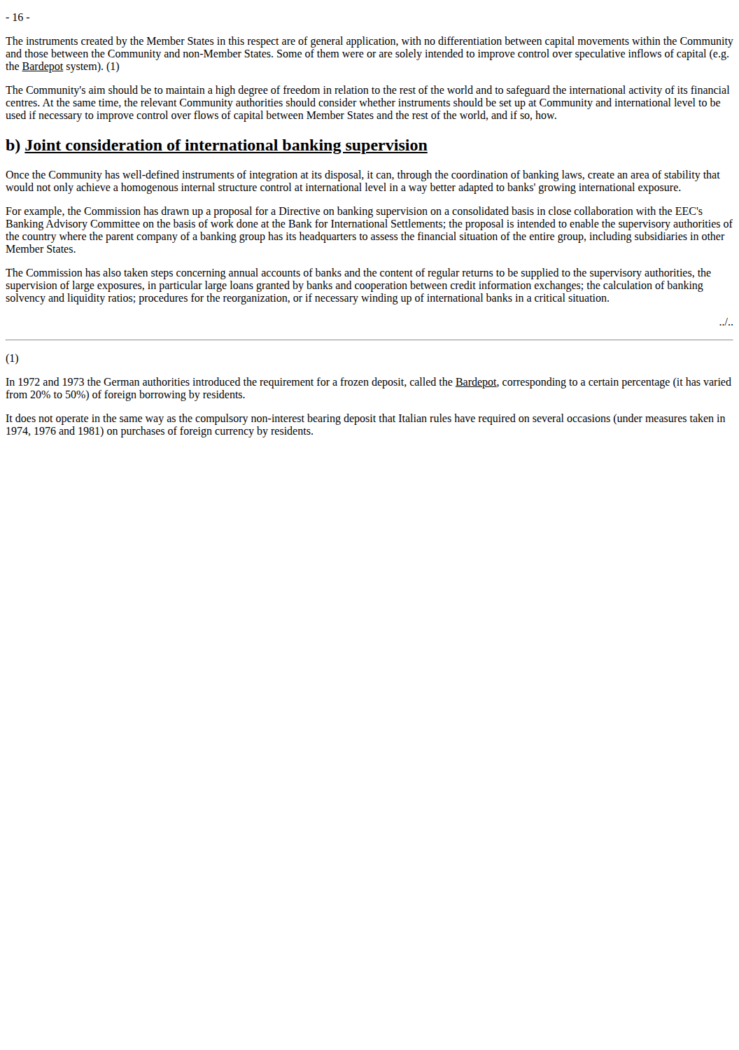- 16 -
The instruments created by the Member States in this respect are of general application, with no differentiation between capital movements within the Community and those between the Community and non-Member States. Some of them were or are solely intended to improve control over speculative inflows of capital (e.g. the Bardepot system). (1)
The Community's aim should be to maintain a high degree of freedom in relation to the rest of the world and to safeguard the international activity of its financial centres. At the same time, the relevant Community authorities should consider whether instruments should be set up at Community and international level to be used if necessary to improve control over flows of capital between Member States and the rest of the world, and if so, how.
b) Joint consideration of international banking supervision
Once the Community has well-defined instruments of integration at its disposal, it can, through the coordination of banking laws, create an area of stability that would not only achieve a homogenous internal structure control at international level in a way better adapted to banks' growing international exposure.
For example, the Commission has drawn up a proposal for a Directive on banking supervision on a consolidated basis in close collaboration with the EEC's Banking Advisory Committee on the basis of work done at the Bank for International Settlements; the proposal is intended to enable the supervisory authorities of the country where the parent company of a banking group has its headquarters to assess the financial situation of the entire group, including subsidiaries in other Member States.
The Commission has also taken steps concerning annual accounts of banks and the content of regular returns to be supplied to the supervisory authorities, the supervision of large exposures, in particular large loans granted by banks and cooperation between credit information exchanges; the calculation of banking solvency and liquidity ratios; procedures for the reorganization, or if necessary winding up of international banks in a critical situation.
../..
(1)
In 1972 and 1973 the German authorities introduced the requirement for a frozen deposit, called the Bardepot, corresponding to a certain percentage (it has varied from 20% to 50%) of foreign borrowing by residents.
It does not operate in the same way as the compulsory non-interest bearing deposit that Italian rules have required on several occasions (under measures taken in 1974, 1976 and 1981) on purchases of foreign currency by residents.